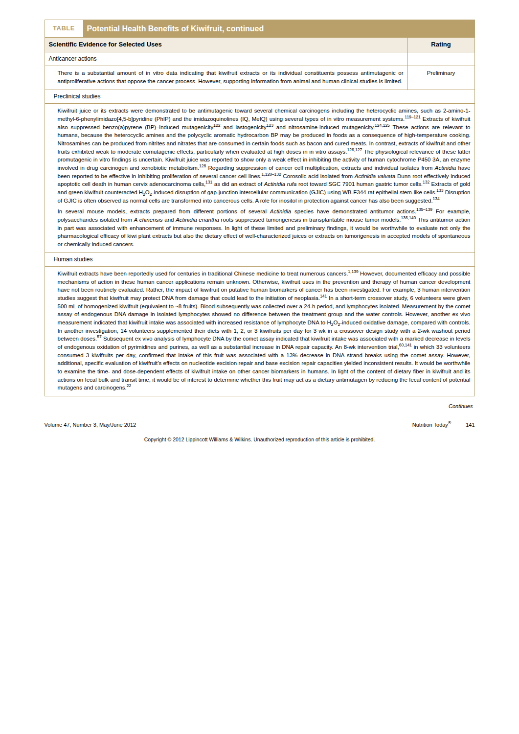| TABLE | Potential Health Benefits of Kiwifruit, continued |
| Scientific Evidence for Selected Uses | Rating |
| Anticancer actions | |
| There is a substantial amount of in vitro data indicating that kiwifruit extracts or its individual constituents possess antimutagenic or antiproliferative actions that oppose the cancer process. However, supporting information from animal and human clinical studies is limited. | Preliminary |
| Preclinical studies |
| Kiwifruit juice or its extracts were demonstrated to be antimutagenic toward several chemical carcinogens including the heterocyclic amines, such as 2-amino-1-methyl-6-phenylimidazo[4,5-b]pyridine (PhIP) and the imidazoquinolines (IQ, MeIQ) using several types of in vitro measurement systems. 119–121 Extracts of kiwifruit also suppressed benzo(a)pyrene (BP)–induced mutagenicity 122 and lastogenicity 123 and nitrosamine-induced mutagenicity. 124,125 These actions are relevant to humans, because the heterocyclic amines and the polycyclic aromatic hydrocarbon BP may be produced in foods as a consequence of high-temperature cooking. Nitrosamines can be produced from nitrites and nitrates that are consumed in certain foods such as bacon and cured meats. In contrast, extracts of kiwifruit and other fruits exhibited weak to moderate comutagenic effects, particularly when evaluated at high doses in in vitro assays. 126,127 The physiological relevance of these latter promutagenic in vitro findings is uncertain. Kiwifruit juice was reported to show only a weak effect in inhibiting the activity of human cytochrome P450 3A, an enzyme involved in drug carcinogen and xenobiotic metabolism. 128 Regarding suppression of cancer cell multiplication, extracts and individual isolates from Actinidia have been reported to be effective in inhibiting proliferation of several cancer cell lines. 1,128–132 Corosolic acid isolated from Actinidia valvata Dunn root effectively induced apoptotic cell death in human cervix adenocarcinoma cells, 131 as did an extract of Actinidia rufa root toward SGC 7901 human gastric tumor cells. 132 Extracts of gold and green kiwifruit counteracted H 2 O 2 -induced disruption of gap-junction intercellular communication (GJIC) using WB-F344 rat epithelial stem-like cells. 133 Disruption of GJIC is often observed as normal cells are transformed into cancerous cells. A role for inositol in protection against cancer has also been suggested. 134 In several mouse models, extracts prepared from different portions of several Actinidia species have demonstrated antitumor actions. 135–139 For example, polysaccharides isolated from A chinensis and Actinidia eriantha roots suppressed tumorigenesis in transplantable mouse tumor models. 136,140 This antitumor action in part was associated with enhancement of immune responses. In light of these limited and preliminary findings, it would be worthwhile to evaluate not only the pharmacological efficacy of kiwi plant extracts but also the dietary effect of well-characterized juices or extracts on tumorigenesis in accepted models of spontaneous or chemically induced cancers. |
| Human studies |
| Kiwifruit extracts have been reportedly used for centuries in traditional Chinese medicine to treat numerous cancers. 1,139 However, documented efficacy and possible mechanisms of action in these human cancer applications remain unknown. Otherwise, kiwifruit uses in the prevention and therapy of human cancer development have not been routinely evaluated. Rather, the impact of kiwifruit on putative human biomarkers of cancer has been investigated. For example, 3 human intervention studies suggest that kiwifruit may protect DNA from damage that could lead to the initiation of neoplasia. 141 In a short-term crossover study, 6 volunteers were given 500 mL of homogenized kiwifruit (equivalent to ~8 fruits). Blood subsequently was collected over a 24-h period, and lymphocytes isolated. Measurement by the comet assay of endogenous DNA damage in isolated lymphocytes showed no difference between the treatment group and the water controls. However, another ex vivo measurement indicated that kiwifruit intake was associated with increased resistance of lymphocyte DNA to H 2 O 2 -induced oxidative damage, compared with controls. In another investigation, 14 volunteers supplemented their diets with 1, 2, or 3 kiwifruits per day for 3 wk in a crossover design study with a 2-wk washout period between doses. 57 Subsequent ex vivo analysis of lymphocyte DNA by the comet assay indicated that kiwifruit intake was associated with a marked decrease in levels of endogenous oxidation of pyrimidines and purines, as well as a substantial increase in DNA repair capacity. An 8-wk intervention trial, 60,141 in which 33 volunteers consumed 3 kiwifruits per day, confirmed that intake of this fruit was associated with a 13% decrease in DNA strand breaks using the comet assay. However, additional, specific evaluation of kiwifruit’s effects on nucleotide excision repair and base excision repair capacities yielded inconsistent results. It would be worthwhile to examine the time- and dose-dependent effects of kiwifruit intake on other cancer biomarkers in humans. In light of the content of dietary fiber in kiwifruit and its actions on fecal bulk and transit time, it would be of interest to determine whether this fruit may act as a dietary antimutagen by reducing the fecal content of potential mutagens and carcinogens. 22 |
Continues
Volume 47, Number 3, May/June 2012
Nutrition Today®141
Copyright © 2012 Lippincott Williams & Wilkins. Unauthorized reproduction of this article is prohibited.